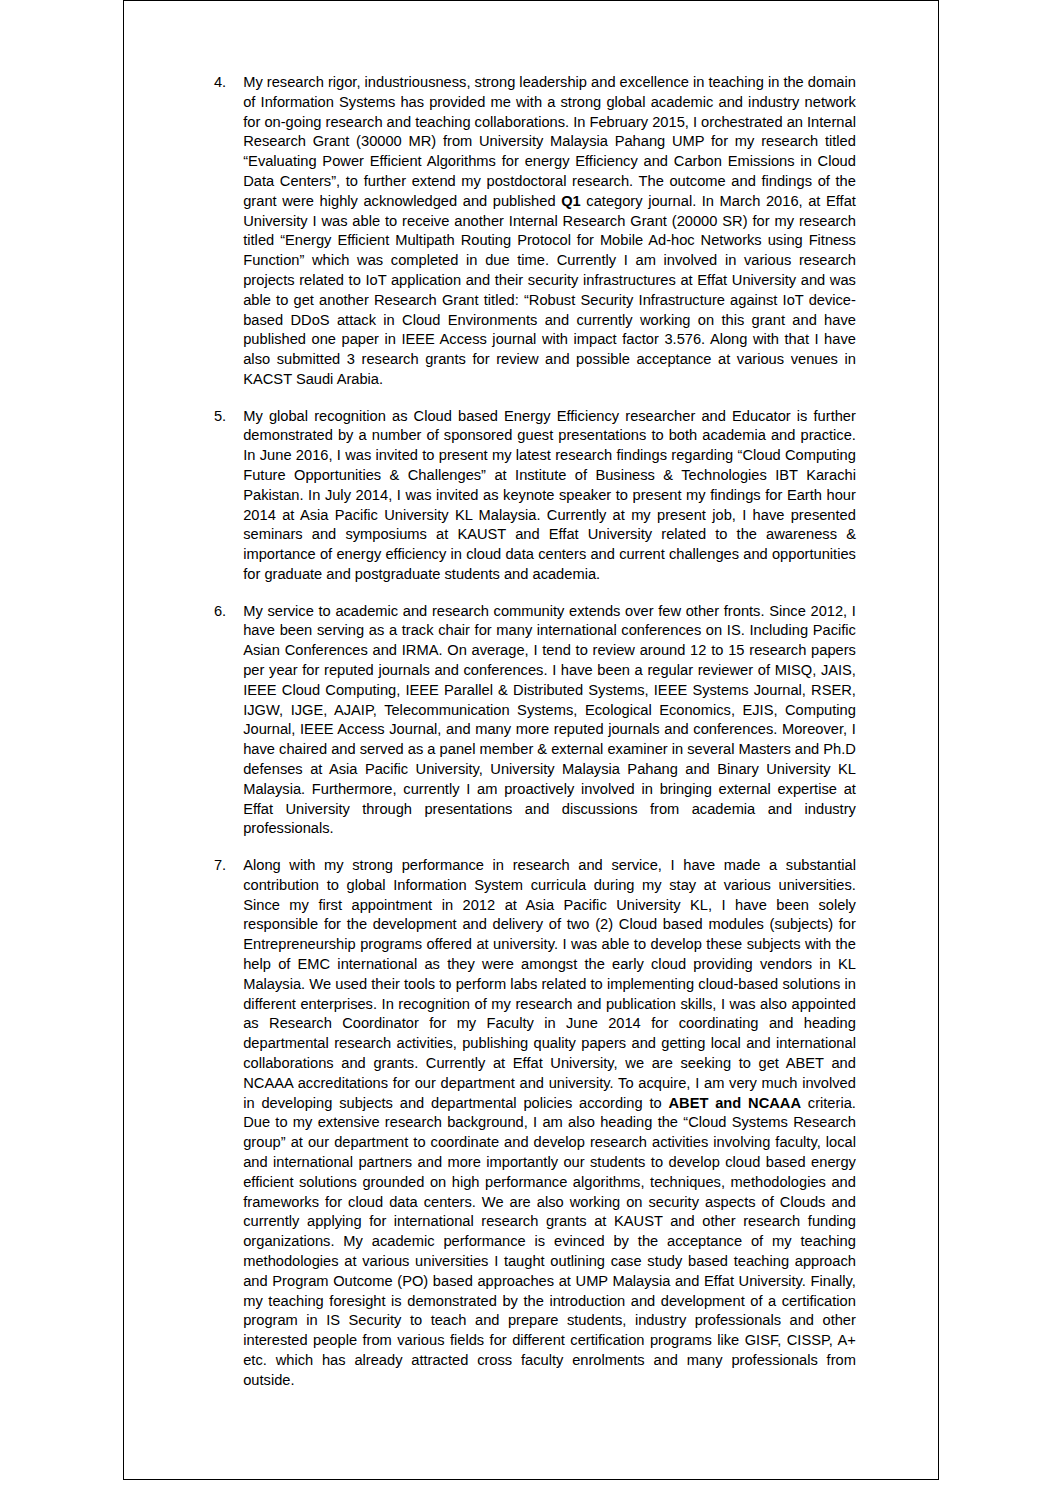My research rigor, industriousness, strong leadership and excellence in teaching in the domain of Information Systems has provided me with a strong global academic and industry network for on-going research and teaching collaborations. In February 2015, I orchestrated an Internal Research Grant (30000 MR) from University Malaysia Pahang UMP for my research titled “Evaluating Power Efficient Algorithms for energy Efficiency and Carbon Emissions in Cloud Data Centers”, to further extend my postdoctoral research. The outcome and findings of the grant were highly acknowledged and published Q1 category journal. In March 2016, at Effat University I was able to receive another Internal Research Grant (20000 SR) for my research titled “Energy Efficient Multipath Routing Protocol for Mobile Ad-hoc Networks using Fitness Function” which was completed in due time. Currently I am involved in various research projects related to IoT application and their security infrastructures at Effat University and was able to get another Research Grant titled: “Robust Security Infrastructure against IoT device-based DDoS attack in Cloud Environments and currently working on this grant and have published one paper in IEEE Access journal with impact factor 3.576. Along with that I have also submitted 3 research grants for review and possible acceptance at various venues in KACST Saudi Arabia.
My global recognition as Cloud based Energy Efficiency researcher and Educator is further demonstrated by a number of sponsored guest presentations to both academia and practice. In June 2016, I was invited to present my latest research findings regarding “Cloud Computing Future Opportunities & Challenges” at Institute of Business & Technologies IBT Karachi Pakistan. In July 2014, I was invited as keynote speaker to present my findings for Earth hour 2014 at Asia Pacific University KL Malaysia. Currently at my present job, I have presented seminars and symposiums at KAUST and Effat University related to the awareness & importance of energy efficiency in cloud data centers and current challenges and opportunities for graduate and postgraduate students and academia.
My service to academic and research community extends over few other fronts. Since 2012, I have been serving as a track chair for many international conferences on IS. Including Pacific Asian Conferences and IRMA. On average, I tend to review around 12 to 15 research papers per year for reputed journals and conferences. I have been a regular reviewer of MISQ, JAIS, IEEE Cloud Computing, IEEE Parallel & Distributed Systems, IEEE Systems Journal, RSER, IJGW, IJGE, AJAIP, Telecommunication Systems, Ecological Economics, EJIS, Computing Journal, IEEE Access Journal, and many more reputed journals and conferences. Moreover, I have chaired and served as a panel member & external examiner in several Masters and Ph.D defenses at Asia Pacific University, University Malaysia Pahang and Binary University KL Malaysia. Furthermore, currently I am proactively involved in bringing external expertise at Effat University through presentations and discussions from academia and industry professionals.
Along with my strong performance in research and service, I have made a substantial contribution to global Information System curricula during my stay at various universities. Since my first appointment in 2012 at Asia Pacific University KL, I have been solely responsible for the development and delivery of two (2) Cloud based modules (subjects) for Entrepreneurship programs offered at university. I was able to develop these subjects with the help of EMC international as they were amongst the early cloud providing vendors in KL Malaysia. We used their tools to perform labs related to implementing cloud-based solutions in different enterprises. In recognition of my research and publication skills, I was also appointed as Research Coordinator for my Faculty in June 2014 for coordinating and heading departmental research activities, publishing quality papers and getting local and international collaborations and grants. Currently at Effat University, we are seeking to get ABET and NCAAA accreditations for our department and university. To acquire, I am very much involved in developing subjects and departmental policies according to ABET and NCAAA criteria. Due to my extensive research background, I am also heading the “Cloud Systems Research group” at our department to coordinate and develop research activities involving faculty, local and international partners and more importantly our students to develop cloud based energy efficient solutions grounded on high performance algorithms, techniques, methodologies and frameworks for cloud data centers. We are also working on security aspects of Clouds and currently applying for international research grants at KAUST and other research funding organizations. My academic performance is evinced by the acceptance of my teaching methodologies at various universities I taught outlining case study based teaching approach and Program Outcome (PO) based approaches at UMP Malaysia and Effat University. Finally, my teaching foresight is demonstrated by the introduction and development of a certification program in IS Security to teach and prepare students, industry professionals and other interested people from various fields for different certification programs like GISF, CISSP, A+ etc. which has already attracted cross faculty enrolments and many professionals from outside.